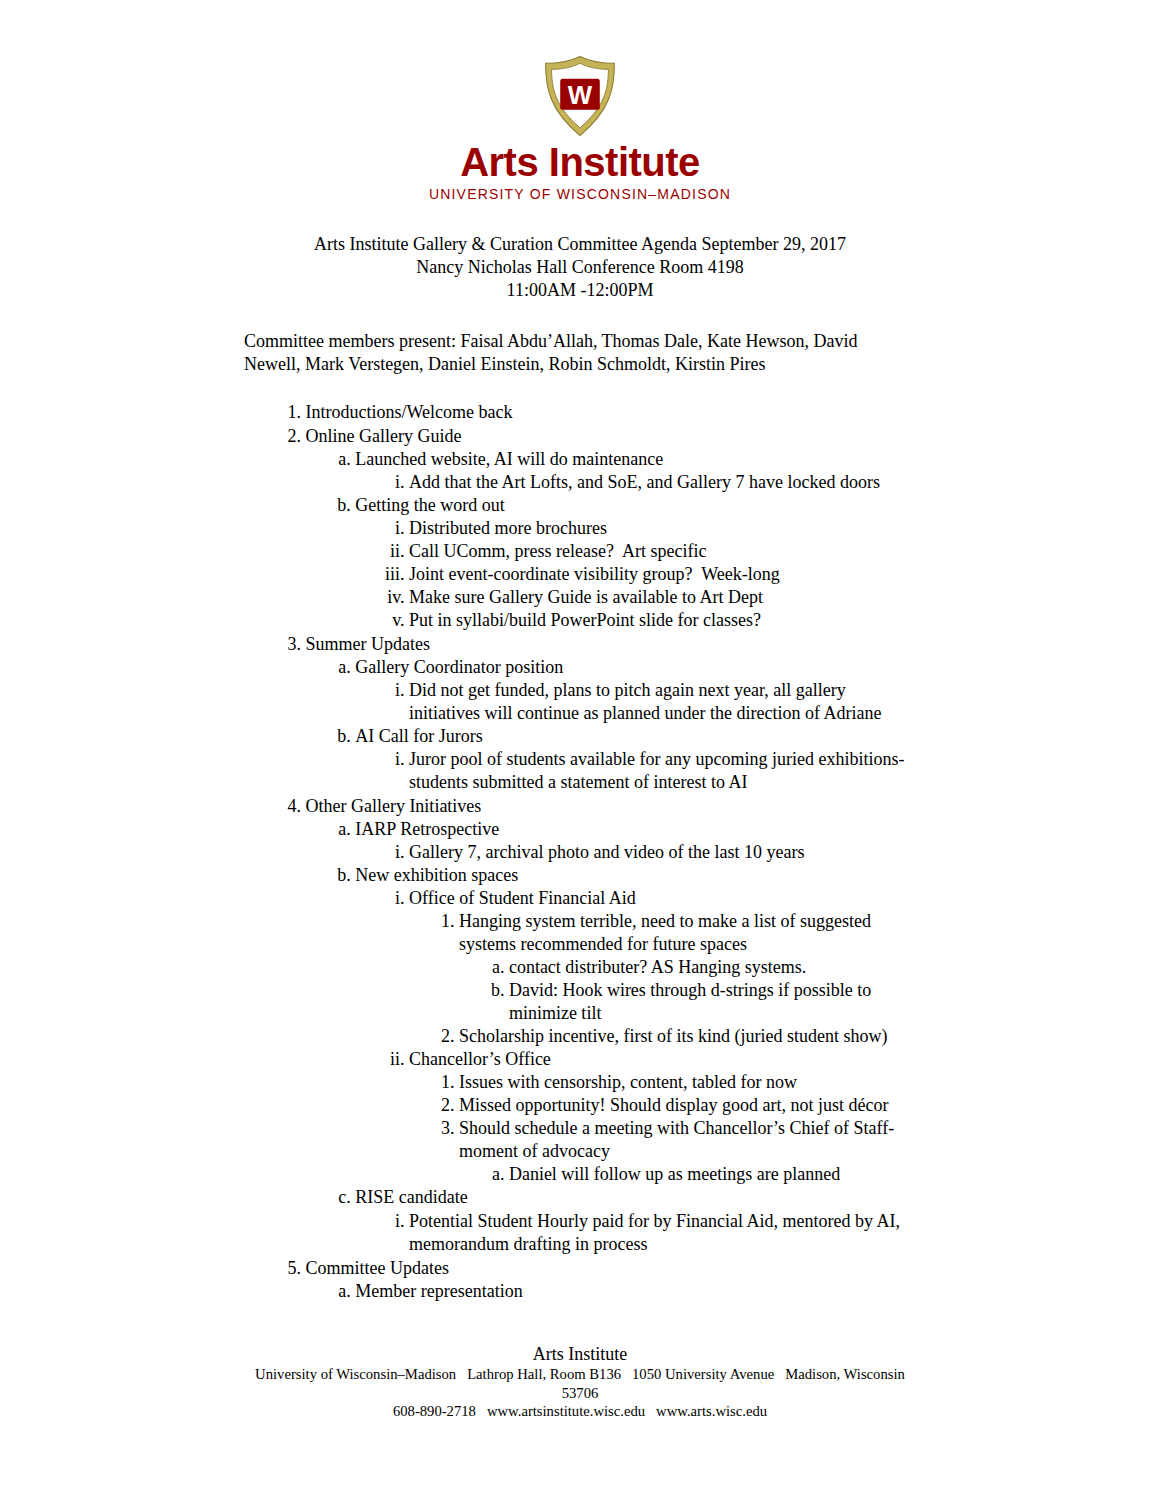W
Arts Institute
UNIVERSITY OF WISCONSIN–MADISON
Arts Institute Gallery & Curation Committee Agenda September 29, 2017
Nancy Nicholas Hall Conference Room 4198
11:00AM -12:00PM
Committee members present: Faisal Abdu’Allah, Thomas Dale, Kate Hewson, David Newell, Mark Verstegen, Daniel Einstein, Robin Schmoldt, Kirstin Pires
Introductions/Welcome back
Online Gallery Guide
Launched website, AI will do maintenance
Add that the Art Lofts, and SoE, and Gallery 7 have locked doors
Getting the word out
Distributed more brochures
Call UComm, press release? Art specific
Joint event-coordinate visibility group? Week-long
Make sure Gallery Guide is available to Art Dept
Put in syllabi/build PowerPoint slide for classes?
Summer Updates
Gallery Coordinator position
Did not get funded, plans to pitch again next year, all gallery initiatives will continue as planned under the direction of Adriane
AI Call for Jurors
Juror pool of students available for any upcoming juried exhibitions- students submitted a statement of interest to AI
Other Gallery Initiatives
IARP Retrospective
Gallery 7, archival photo and video of the last 10 years
New exhibition spaces
Office of Student Financial Aid
Hanging system terrible, need to make a list of suggested systems recommended for future spaces
contact distributer? AS Hanging systems.
David: Hook wires through d-strings if possible to minimize tilt
Scholarship incentive, first of its kind (juried student show)
Chancellor’s Office
Issues with censorship, content, tabled for now
Missed opportunity! Should display good art, not just décor
Should schedule a meeting with Chancellor’s Chief of Staff-moment of advocacy
Daniel will follow up as meetings are planned
RISE candidate
Potential Student Hourly paid for by Financial Aid, mentored by AI, memorandum drafting in process
Committee Updates
Member representation
Arts Institute
University of Wisconsin–Madison Lathrop Hall, Room B136 1050 University Avenue Madison, Wisconsin 53706
608-890-2718 www.artsinstitute.wisc.edu www.arts.wisc.edu